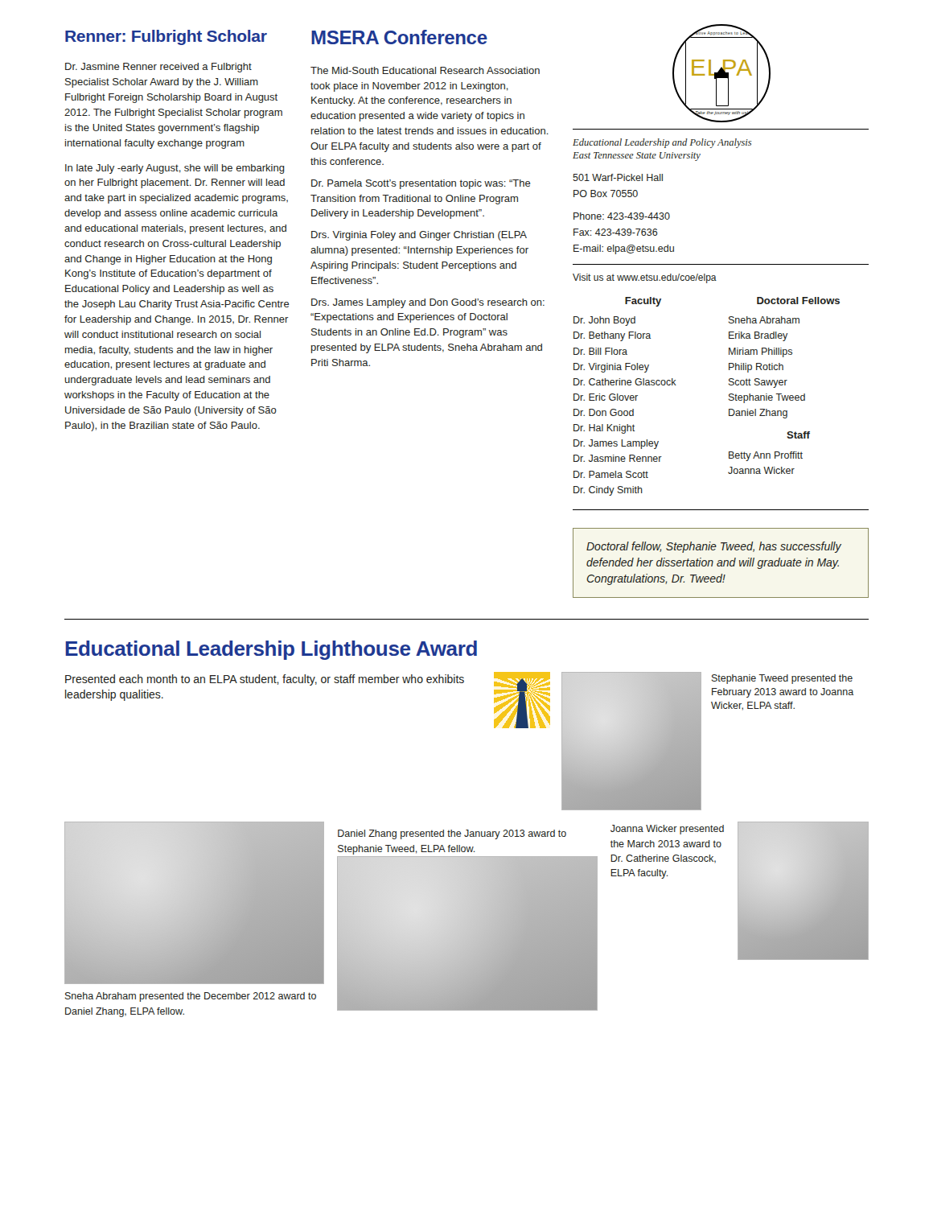Renner: Fulbright Scholar
Dr. Jasmine Renner received a Fulbright Specialist Scholar Award by the J. William Fulbright Foreign Scholarship Board in August 2012. The Fulbright Specialist Scholar program is the United States government’s flagship international faculty exchange program
In late July -early August, she will be embarking on her Fulbright placement. Dr. Renner will lead and take part in specialized academic programs, develop and assess online academic curricula and educational materials, present lectures, and conduct research on Cross-cultural Leadership and Change in Higher Education at the Hong Kong’s Institute of Education’s department of Educational Policy and Leadership as well as the Joseph Lau Charity Trust Asia-Pacific Centre for Leadership and Change. In 2015, Dr. Renner will conduct institutional research on social media, faculty, students and the law in higher education, present lectures at graduate and undergraduate levels and lead seminars and workshops in the Faculty of Education at the Universidade de São Paulo (University of São Paulo), in the Brazilian state of São Paulo.
MSERA Conference
The Mid-South Educational Research Association took place in November 2012 in Lexington, Kentucky. At the conference, researchers in education presented a wide variety of topics in relation to the latest trends and issues in education. Our ELPA faculty and students also were a part of this conference.
Dr. Pamela Scott’s presentation topic was: “The Transition from Traditional to Online Program Delivery in Leadership Development”.
Drs. Virginia Foley and Ginger Christian (ELPA alumna) presented: “Internship Experiences for Aspiring Principals: Student Perceptions and Effectiveness”.
Drs. James Lampley and Don Good’s research on: “Expectations and Experiences of Doctoral Students in an Online Ed.D. Program” was presented by ELPA students, Sneha Abraham and Priti Sharma.
Comparative Approaches to Leadership
Educational Leadership & Policy Analysis
Educational Leadership & Policy Analysis
ELPA
Take the journey with us!
Educational Leadership and Policy Analysis
East Tennessee State University
501 Warf-Pickel Hall
PO Box 70550
Phone: 423-439-4430
Fax: 423-439-7636
E-mail: elpa@etsu.edu
Visit us at www.etsu.edu/coe/elpa
Faculty
Dr. John Boyd
Dr. Bethany Flora
Dr. Bill Flora
Dr. Virginia Foley
Dr. Catherine Glascock
Dr. Eric Glover
Dr. Don Good
Dr. Hal Knight
Dr. James Lampley
Dr. Jasmine Renner
Dr. Pamela Scott
Dr. Cindy Smith
Doctoral Fellows
Sneha Abraham
Erika Bradley
Miriam Phillips
Philip Rotich
Scott Sawyer
Stephanie Tweed
Daniel Zhang
Staff
Betty Ann Proffitt
Joanna Wicker
Doctoral fellow, Stephanie Tweed, has successfully defended her dissertation and will graduate in May. Congratulations, Dr. Tweed!
Educational Leadership Lighthouse Award
Presented each month to an ELPA student, faculty, or staff member who exhibits leadership qualities.
Stephanie Tweed presented the February 2013 award to Joanna Wicker, ELPA staff.
Sneha Abraham presented the December 2012 award to Daniel Zhang, ELPA fellow.
Daniel Zhang presented the January 2013 award to Stephanie Tweed, ELPA fellow.
Joanna Wicker presented the March 2013 award to Dr. Catherine Glascock, ELPA faculty.